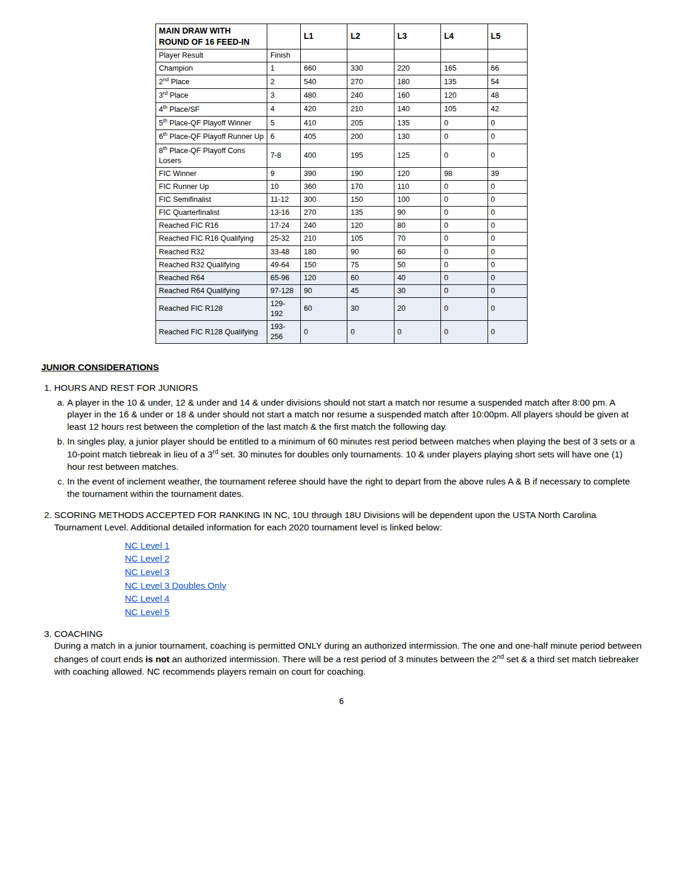| MAIN DRAW WITH ROUND OF 16 FEED-IN | | L1 | L2 | L3 | L4 | L5 |
| --- | --- | --- | --- | --- | --- | --- |
| Player Result | Finish | | | | | |
| Champion | 1 | 660 | 330 | 220 | 165 | 66 |
| 2 nd Place | 2 | 540 | 270 | 180 | 135 | 54 |
| 3 rd Place | 3 | 480 | 240 | 160 | 120 | 48 |
| 4 th Place/SF | 4 | 420 | 210 | 140 | 105 | 42 |
| 5 th Place-QF Playoff Winner | 5 | 410 | 205 | 135 | 0 | 0 |
| 6 th Place-QF Playoff Runner Up | 6 | 405 | 200 | 130 | 0 | 0 |
| 8 th Place-QF Playoff Cons Losers | 7-8 | 400 | 195 | 125 | 0 | 0 |
| FIC Winner | 9 | 390 | 190 | 120 | 98 | 39 |
| FIC Runner Up | 10 | 360 | 170 | 110 | 0 | 0 |
| FIC Semifinalist | 11-12 | 300 | 150 | 100 | 0 | 0 |
| FIC Quarterfinalist | 13-16 | 270 | 135 | 90 | 0 | 0 |
| Reached FIC R16 | 17-24 | 240 | 120 | 80 | 0 | 0 |
| Reached FIC R16 Qualifying | 25-32 | 210 | 105 | 70 | 0 | 0 |
| Reached R32 | 33-48 | 180 | 90 | 60 | 0 | 0 |
| Reached R32 Qualifying | 49-64 | 150 | 75 | 50 | 0 | 0 |
| Reached R64 | 65-96 | 120 | 60 | 40 | 0 | 0 |
| Reached R64 Qualifying | 97-128 | 90 | 45 | 30 | 0 | 0 |
| Reached FIC R128 | 129-192 | 60 | 30 | 20 | 0 | 0 |
| Reached FIC R128 Qualifying | 193-256 | 0 | 0 | 0 | 0 | 0 |
JUNIOR CONSIDERATIONS
HOURS AND REST FOR JUNIORS
A player in the 10 & under, 12 & under and 14 & under divisions should not start a match nor resume a suspended match after 8:00 pm. A player in the 16 & under or 18 & under should not start a match nor resume a suspended match after 10:00pm. All players should be given at least 12 hours rest between the completion of the last match & the first match the following day.
In singles play, a junior player should be entitled to a minimum of 60 minutes rest period between matches when playing the best of 3 sets or a 10-point match tiebreak in lieu of a 3rd set. 30 minutes for doubles only tournaments. 10 & under players playing short sets will have one (1) hour rest between matches.
In the event of inclement weather, the tournament referee should have the right to depart from the above rules A & B if necessary to complete the tournament within the tournament dates.
SCORING METHODS ACCEPTED FOR RANKING IN NC, 10U through 18U Divisions will be dependent upon the USTA North Carolina Tournament Level. Additional detailed information for each 2020 tournament level is linked below:
NC Level 1 NC Level 2 NC Level 3 NC Level 3 Doubles Only NC Level 4 NC Level 5
COACHING
During a match in a junior tournament, coaching is permitted ONLY during an authorized intermission. The one and one-half minute period between changes of court ends is not an authorized intermission. There will be a rest period of 3 minutes between the 2nd set & a third set match tiebreaker with coaching allowed. NC recommends players remain on court for coaching.
6